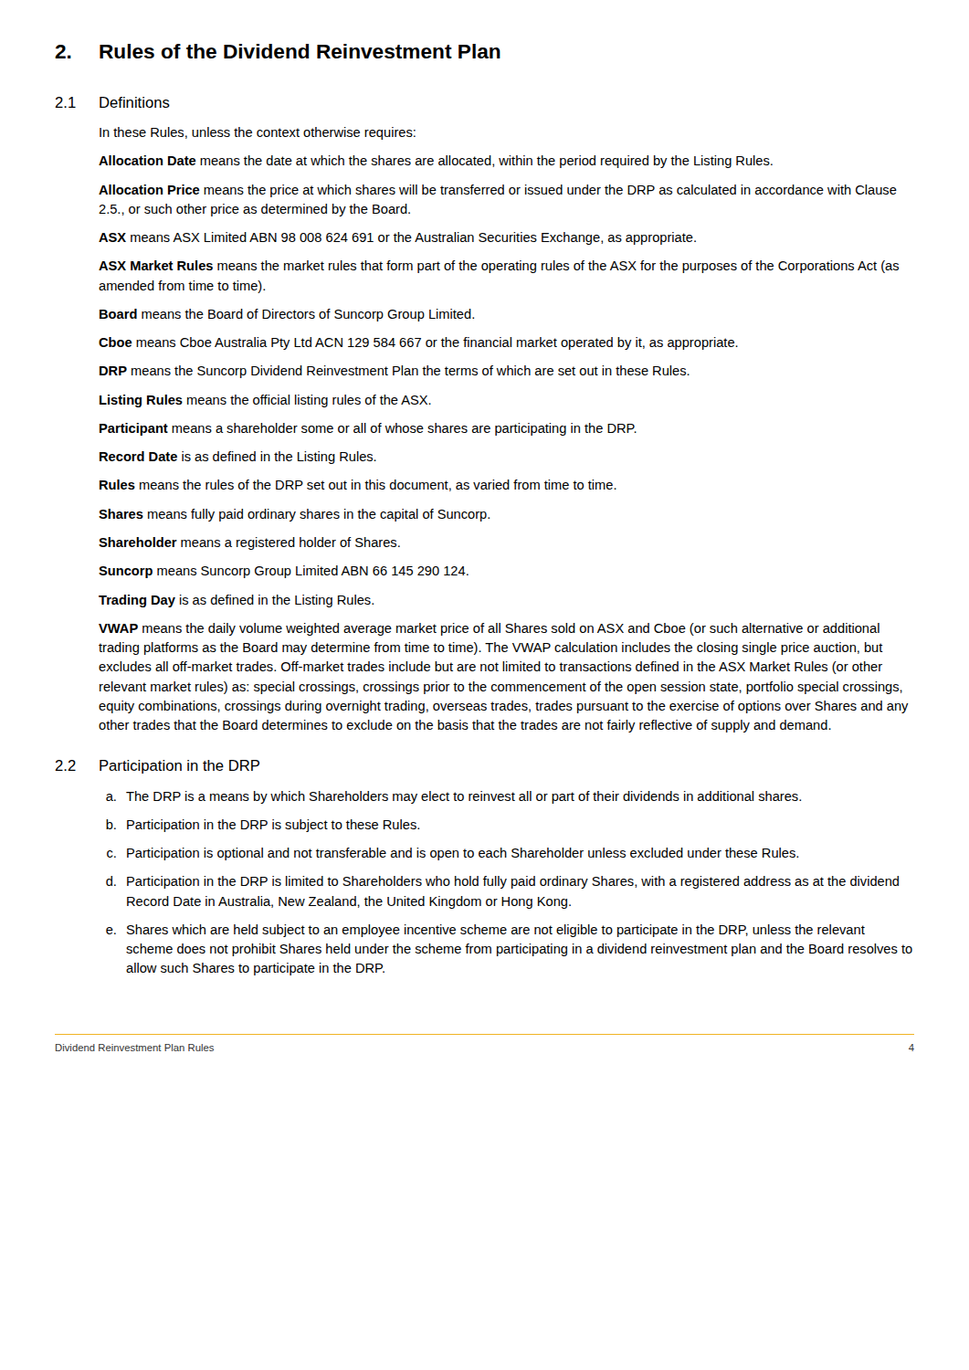2. Rules of the Dividend Reinvestment Plan
2.1 Definitions
In these Rules, unless the context otherwise requires:
Allocation Date means the date at which the shares are allocated, within the period required by the Listing Rules.
Allocation Price means the price at which shares will be transferred or issued under the DRP as calculated in accordance with Clause 2.5., or such other price as determined by the Board.
ASX means ASX Limited ABN 98 008 624 691 or the Australian Securities Exchange, as appropriate.
ASX Market Rules means the market rules that form part of the operating rules of the ASX for the purposes of the Corporations Act (as amended from time to time).
Board means the Board of Directors of Suncorp Group Limited.
Cboe means Cboe Australia Pty Ltd ACN 129 584 667 or the financial market operated by it, as appropriate.
DRP means the Suncorp Dividend Reinvestment Plan the terms of which are set out in these Rules.
Listing Rules means the official listing rules of the ASX.
Participant means a shareholder some or all of whose shares are participating in the DRP.
Record Date is as defined in the Listing Rules.
Rules means the rules of the DRP set out in this document, as varied from time to time.
Shares means fully paid ordinary shares in the capital of Suncorp.
Shareholder means a registered holder of Shares.
Suncorp means Suncorp Group Limited ABN 66 145 290 124.
Trading Day is as defined in the Listing Rules.
VWAP means the daily volume weighted average market price of all Shares sold on ASX and Cboe (or such alternative or additional trading platforms as the Board may determine from time to time). The VWAP calculation includes the closing single price auction, but excludes all off-market trades. Off-market trades include but are not limited to transactions defined in the ASX Market Rules (or other relevant market rules) as: special crossings, crossings prior to the commencement of the open session state, portfolio special crossings, equity combinations, crossings during overnight trading, overseas trades, trades pursuant to the exercise of options over Shares and any other trades that the Board determines to exclude on the basis that the trades are not fairly reflective of supply and demand.
2.2 Participation in the DRP
The DRP is a means by which Shareholders may elect to reinvest all or part of their dividends in additional shares.
Participation in the DRP is subject to these Rules.
Participation is optional and not transferable and is open to each Shareholder unless excluded under these Rules.
Participation in the DRP is limited to Shareholders who hold fully paid ordinary Shares, with a registered address as at the dividend Record Date in Australia, New Zealand, the United Kingdom or Hong Kong.
Shares which are held subject to an employee incentive scheme are not eligible to participate in the DRP, unless the relevant scheme does not prohibit Shares held under the scheme from participating in a dividend reinvestment plan and the Board resolves to allow such Shares to participate in the DRP.
Dividend Reinvestment Plan Rules 4